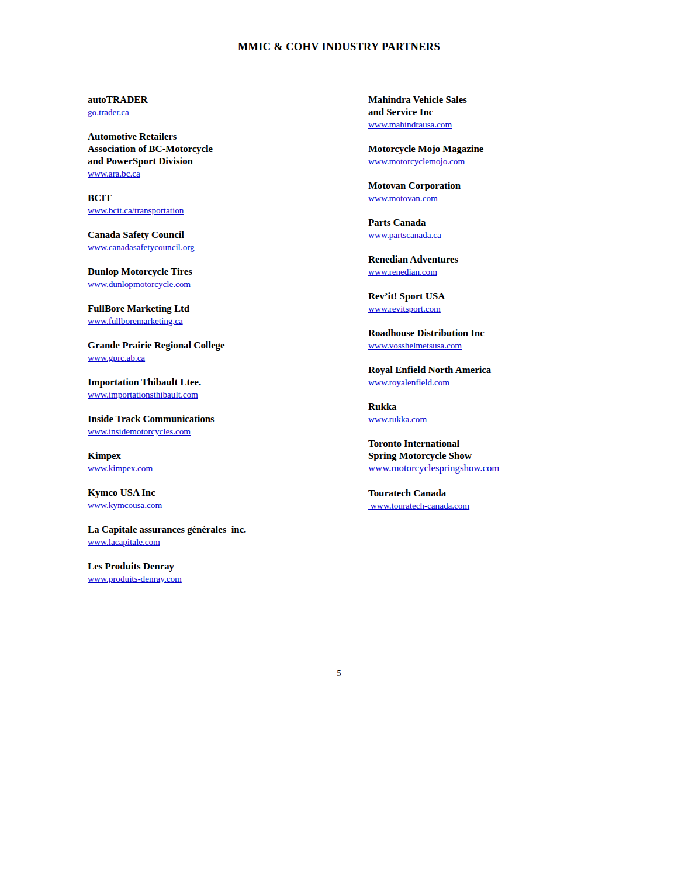MMIC & COHV INDUSTRY PARTNERS
autoTRADER
go.trader.ca
Automotive Retailers
Association of BC-Motorcycle
and PowerSport Division
www.ara.bc.ca
BCIT
www.bcit.ca/transportation
Canada Safety Council
www.canadasafetycouncil.org
Dunlop Motorcycle Tires
www.dunlopmotorcycle.com
FullBore Marketing Ltd
www.fullboremarketing.ca
Grande Prairie Regional College
www.gprc.ab.ca
Importation Thibault Ltee.
www.importationsthibault.com
Inside Track Communications
www.insidemotorcycles.com
Kimpex
www.kimpex.com
Kymco USA Inc
www.kymcousa.com
La Capitale assurances générales inc.
www.lacapitale.com
Les Produits Denray
www.produits-denray.com
Mahindra Vehicle Sales
and Service Inc
www.mahindrausa.com
Motorcycle Mojo Magazine
www.motorcyclemojo.com
Motovan Corporation
www.motovan.com
Parts Canada
www.partscanada.ca
Renedian Adventures
www.renedian.com
Rev’it! Sport USA
www.revitsport.com
Roadhouse Distribution Inc
www.vosshelmetsusa.com
Royal Enfield North America
www.royalenfield.com
Rukka
www.rukka.com
Toronto International
Spring Motorcycle Show
www.motorcyclespringshow.com
Touratech Canada
www.touratech-canada.com
5